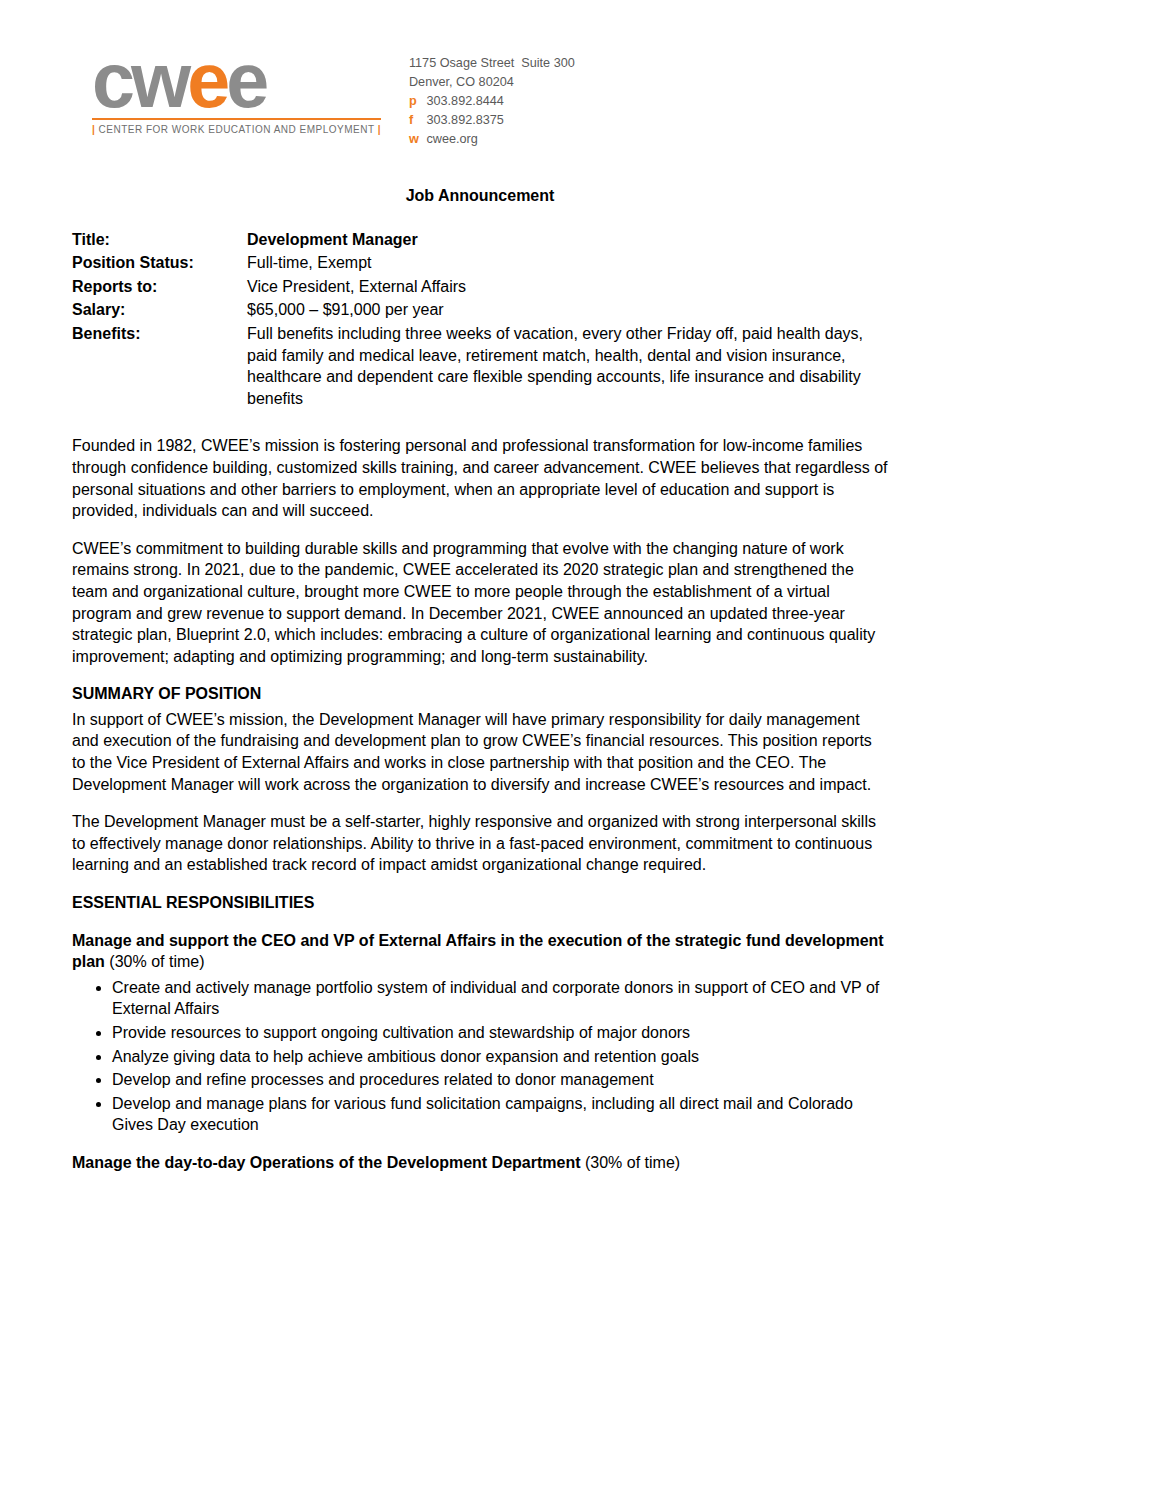cwee
| CENTER FOR WORK EDUCATION AND EMPLOYMENT |
1175 Osage Street Suite 300
Denver, CO 80204
p 303.892.8444
f 303.892.8375
w cwee.org
Job Announcement
| Title: | Development Manager |
| Position Status: | Full-time, Exempt |
| Reports to: | Vice President, External Affairs |
| Salary: | $65,000 – $91,000 per year |
| Benefits: | Full benefits including three weeks of vacation, every other Friday off, paid health days, paid family and medical leave, retirement match, health, dental and vision insurance, healthcare and dependent care flexible spending accounts, life insurance and disability benefits |
Founded in 1982, CWEE’s mission is fostering personal and professional transformation for low-income families through confidence building, customized skills training, and career advancement. CWEE believes that regardless of personal situations and other barriers to employment, when an appropriate level of education and support is provided, individuals can and will succeed.
CWEE’s commitment to building durable skills and programming that evolve with the changing nature of work remains strong. In 2021, due to the pandemic, CWEE accelerated its 2020 strategic plan and strengthened the team and organizational culture, brought more CWEE to more people through the establishment of a virtual program and grew revenue to support demand. In December 2021, CWEE announced an updated three-year strategic plan, Blueprint 2.0, which includes: embracing a culture of organizational learning and continuous quality improvement; adapting and optimizing programming; and long-term sustainability.
Summary of Position
In support of CWEE’s mission, the Development Manager will have primary responsibility for daily management and execution of the fundraising and development plan to grow CWEE’s financial resources. This position reports to the Vice President of External Affairs and works in close partnership with that position and the CEO. The Development Manager will work across the organization to diversify and increase CWEE’s resources and impact.
The Development Manager must be a self-starter, highly responsive and organized with strong interpersonal skills to effectively manage donor relationships. Ability to thrive in a fast-paced environment, commitment to continuous learning and an established track record of impact amidst organizational change required.
Essential Responsibilities
Manage and support the CEO and VP of External Affairs in the execution of the strategic fund development plan (30% of time)
Create and actively manage portfolio system of individual and corporate donors in support of CEO and VP of External Affairs
Provide resources to support ongoing cultivation and stewardship of major donors
Analyze giving data to help achieve ambitious donor expansion and retention goals
Develop and refine processes and procedures related to donor management
Develop and manage plans for various fund solicitation campaigns, including all direct mail and Colorado Gives Day execution
Manage the day-to-day Operations of the Development Department (30% of time)